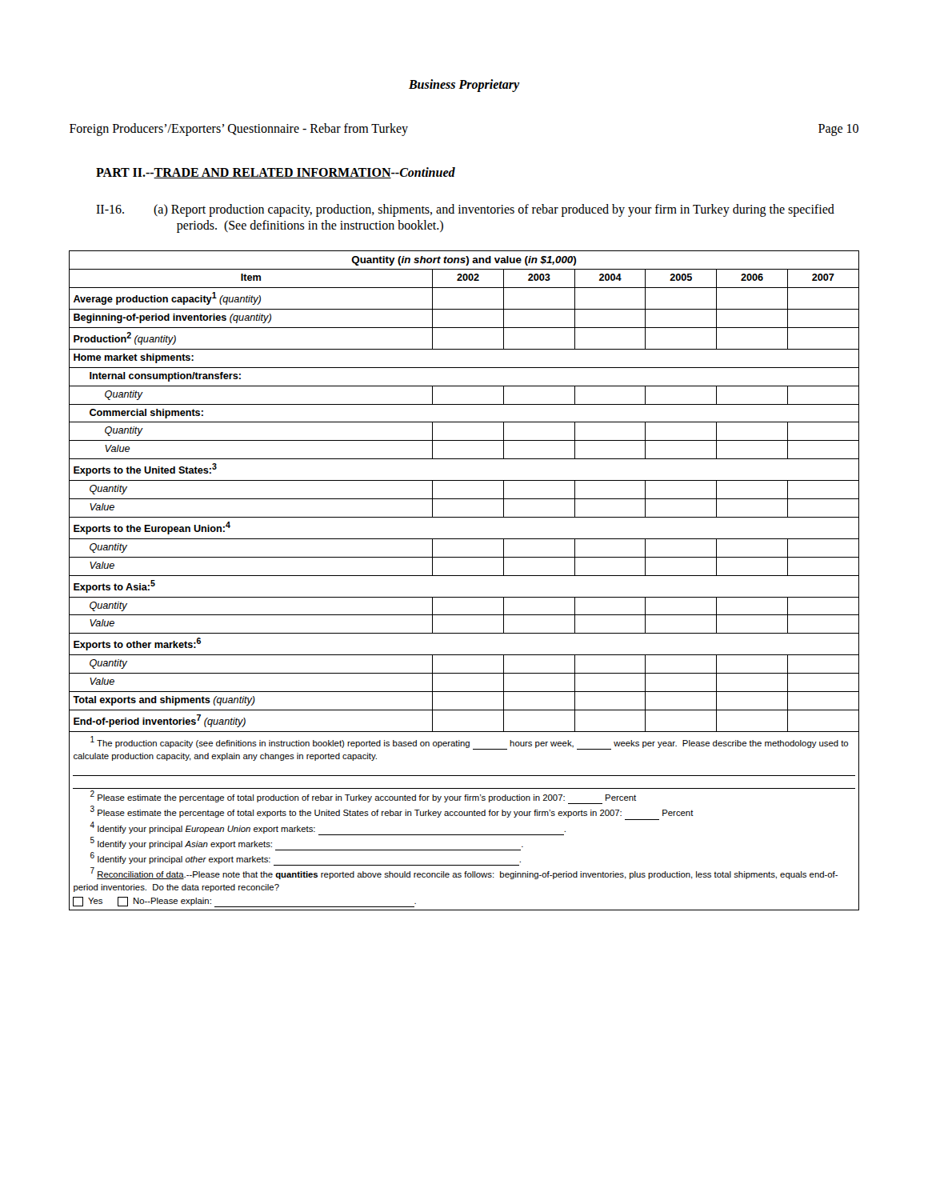Business Proprietary
Foreign Producers’/Exporters’ Questionnaire - Rebar from Turkey
Page 10
PART II.--TRADE AND RELATED INFORMATION--Continued
II-16.
(a) Report production capacity, production, shipments, and inventories of rebar produced by your firm in Turkey during the specified periods. (See definitions in the instruction booklet.)
| Quantity ( in short tons ) and value ( in $1,000 ) |
| Item | 2002 | 2003 | 2004 | 2005 | 2006 | 2007 |
| Average production capacity 1 (quantity) | | | | | | |
| Beginning-of-period inventories (quantity) | | | | | | |
| Production 2 (quantity) | | | | | | |
| Home market shipments: |
| Internal consumption/transfers: |
| Quantity | | | | | | |
| Commercial shipments: |
| Quantity | | | | | | |
| Value | | | | | | |
| Exports to the United States: 3 |
| Quantity | | | | | | |
| Value | | | | | | |
| Exports to the European Union: 4 |
| Quantity | | | | | | |
| Value | | | | | | |
| Exports to Asia: 5 |
| Quantity | | | | | | |
| Value | | | | | | |
| Exports to other markets: 6 |
| Quantity | | | | | | |
| Value | | | | | | |
| Total exports and shipments (quantity) | | | | | | |
| End-of-period inventories 7 (quantity) | | | | | | |
| 1 The production capacity (see definitions in instruction booklet) reported is based on operating hours per week, weeks per year. Please describe the methodology used to calculate production capacity, and explain any changes in reported capacity. 2 Please estimate the percentage of total production of rebar in Turkey accounted for by your firm’s production in 2007: Percent 3 Please estimate the percentage of total exports to the United States of rebar in Turkey accounted for by your firm’s exports in 2007: Percent 4 Identify your principal European Union export markets: . 5 Identify your principal Asian export markets: . 6 Identify your principal other export markets: . 7 Reconciliation of data .--Please note that the quantities reported above should reconcile as follows: beginning-of-period inventories, plus production, less total shipments, equals end-of-period inventories. Do the data reported reconcile? Yes No--Please explain: . |